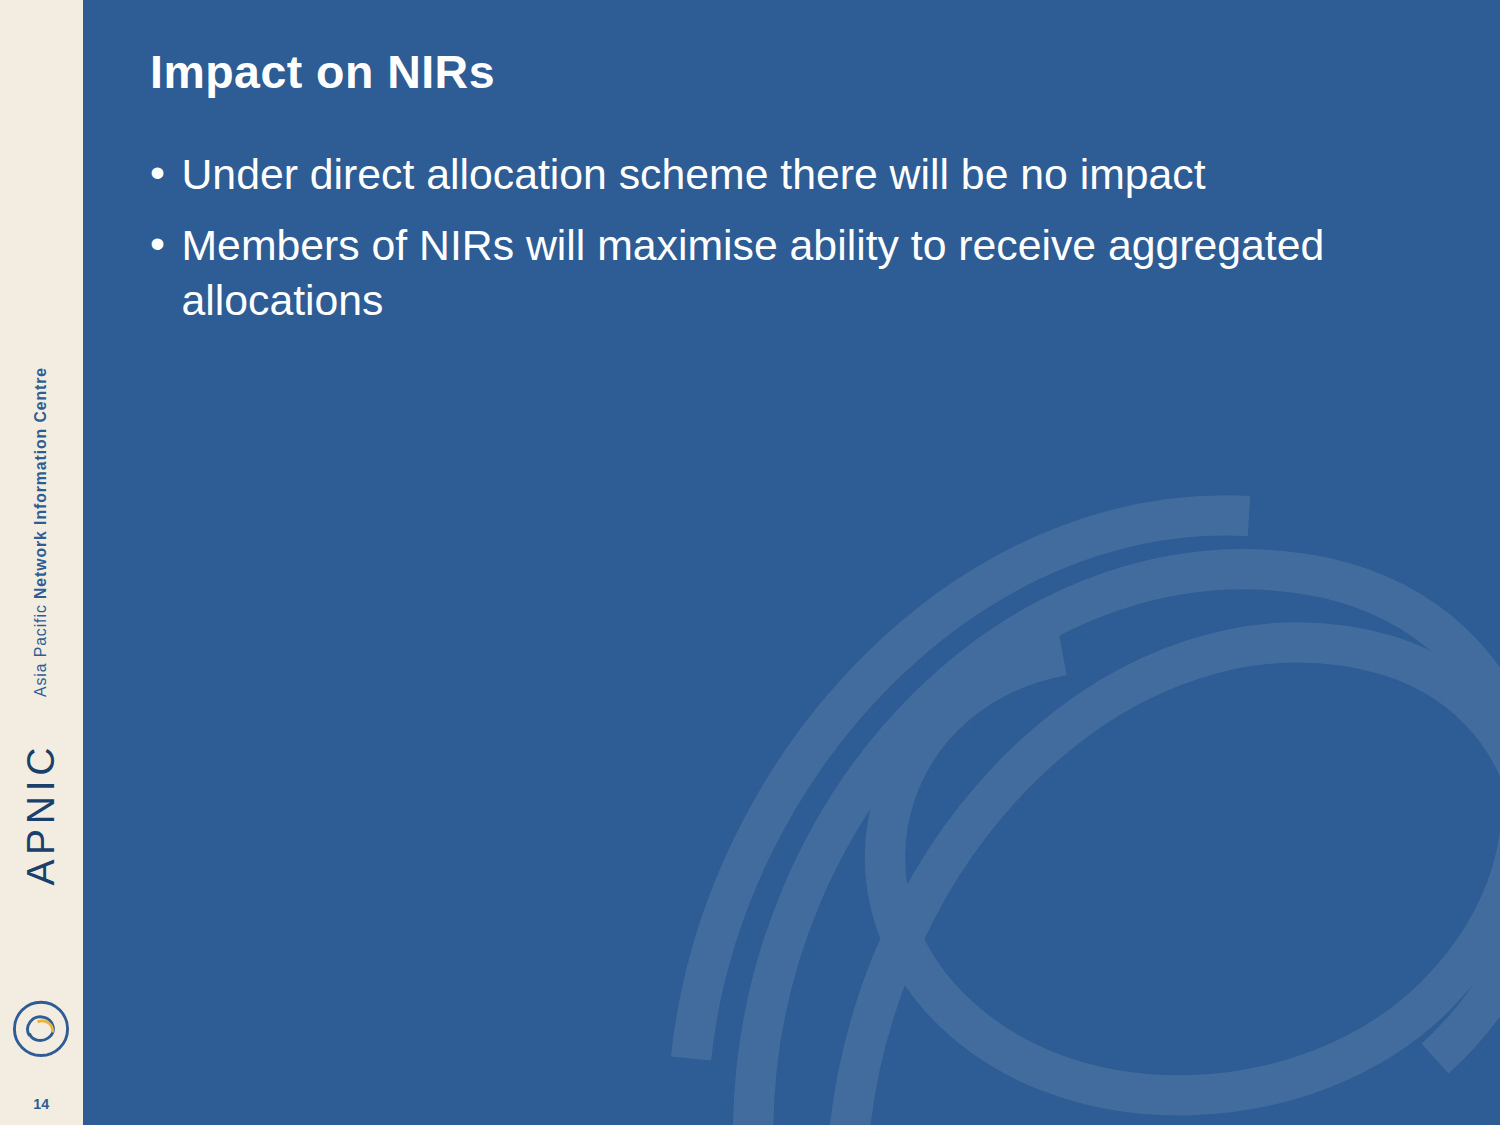Asia Pacific Network Information Centre
APNIC
14
Impact on NIRs
Under direct allocation scheme there will be no impact
Members of NIRs will maximise ability to receive aggregated allocations